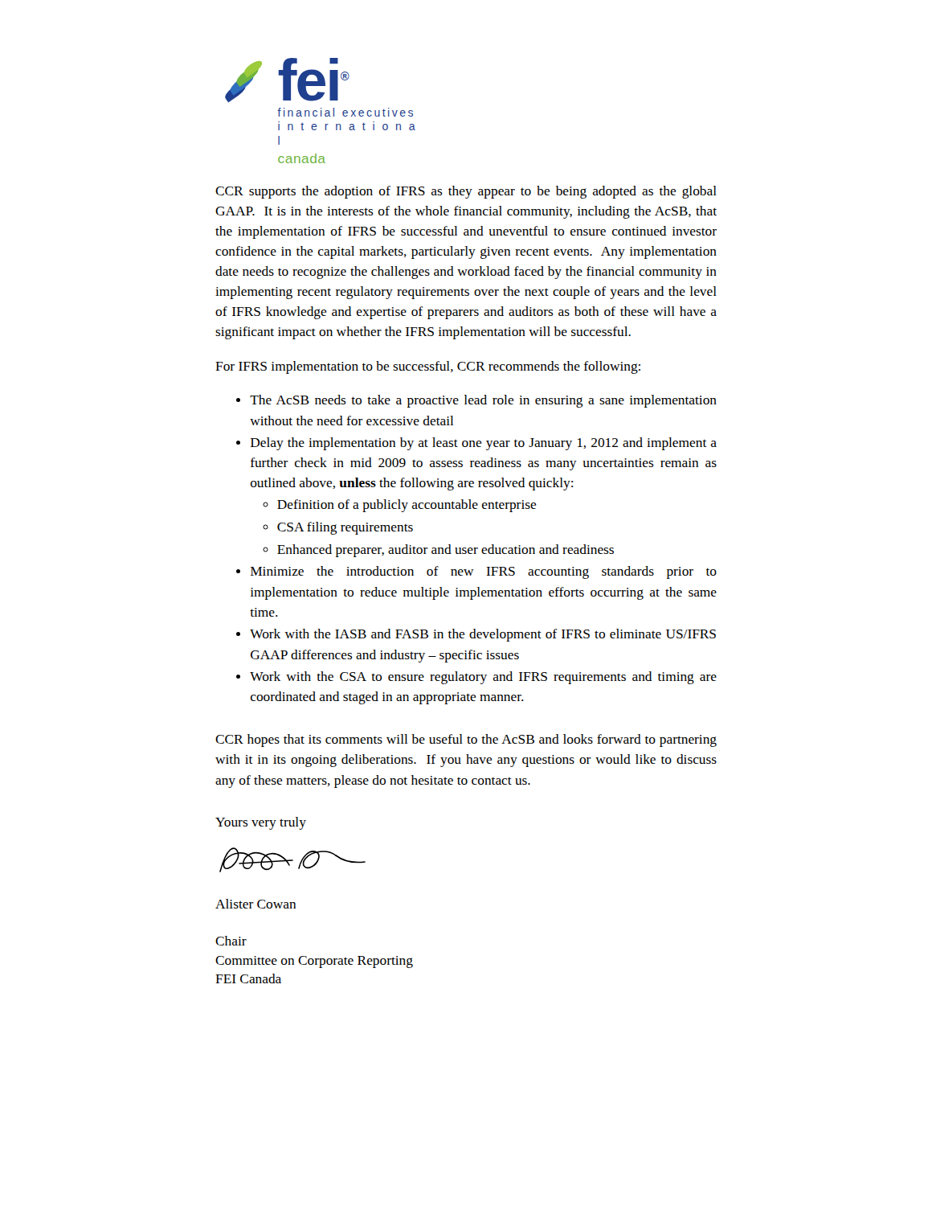fei®
financial executives
i n t e r n a t i o n a l
canada
CCR supports the adoption of IFRS as they appear to be being adopted as the global GAAP. It is in the interests of the whole financial community, including the AcSB, that the implementation of IFRS be successful and uneventful to ensure continued investor confidence in the capital markets, particularly given recent events. Any implementation date needs to recognize the challenges and workload faced by the financial community in implementing recent regulatory requirements over the next couple of years and the level of IFRS knowledge and expertise of preparers and auditors as both of these will have a significant impact on whether the IFRS implementation will be successful.
For IFRS implementation to be successful, CCR recommends the following:
The AcSB needs to take a proactive lead role in ensuring a sane implementation without the need for excessive detail
Delay the implementation by at least one year to January 1, 2012 and implement a further check in mid 2009 to assess readiness as many uncertainties remain as outlined above, unless the following are resolved quickly:
Definition of a publicly accountable enterprise
CSA filing requirements
Enhanced preparer, auditor and user education and readiness
Minimize the introduction of new IFRS accounting standards prior to implementation to reduce multiple implementation efforts occurring at the same time.
Work with the IASB and FASB in the development of IFRS to eliminate US/IFRS GAAP differences and industry – specific issues
Work with the CSA to ensure regulatory and IFRS requirements and timing are coordinated and staged in an appropriate manner.
CCR hopes that its comments will be useful to the AcSB and looks forward to partnering with it in its ongoing deliberations. If you have any questions or would like to discuss any of these matters, please do not hesitate to contact us.
Yours very truly
Alister Cowan
Chair
Committee on Corporate Reporting
FEI Canada